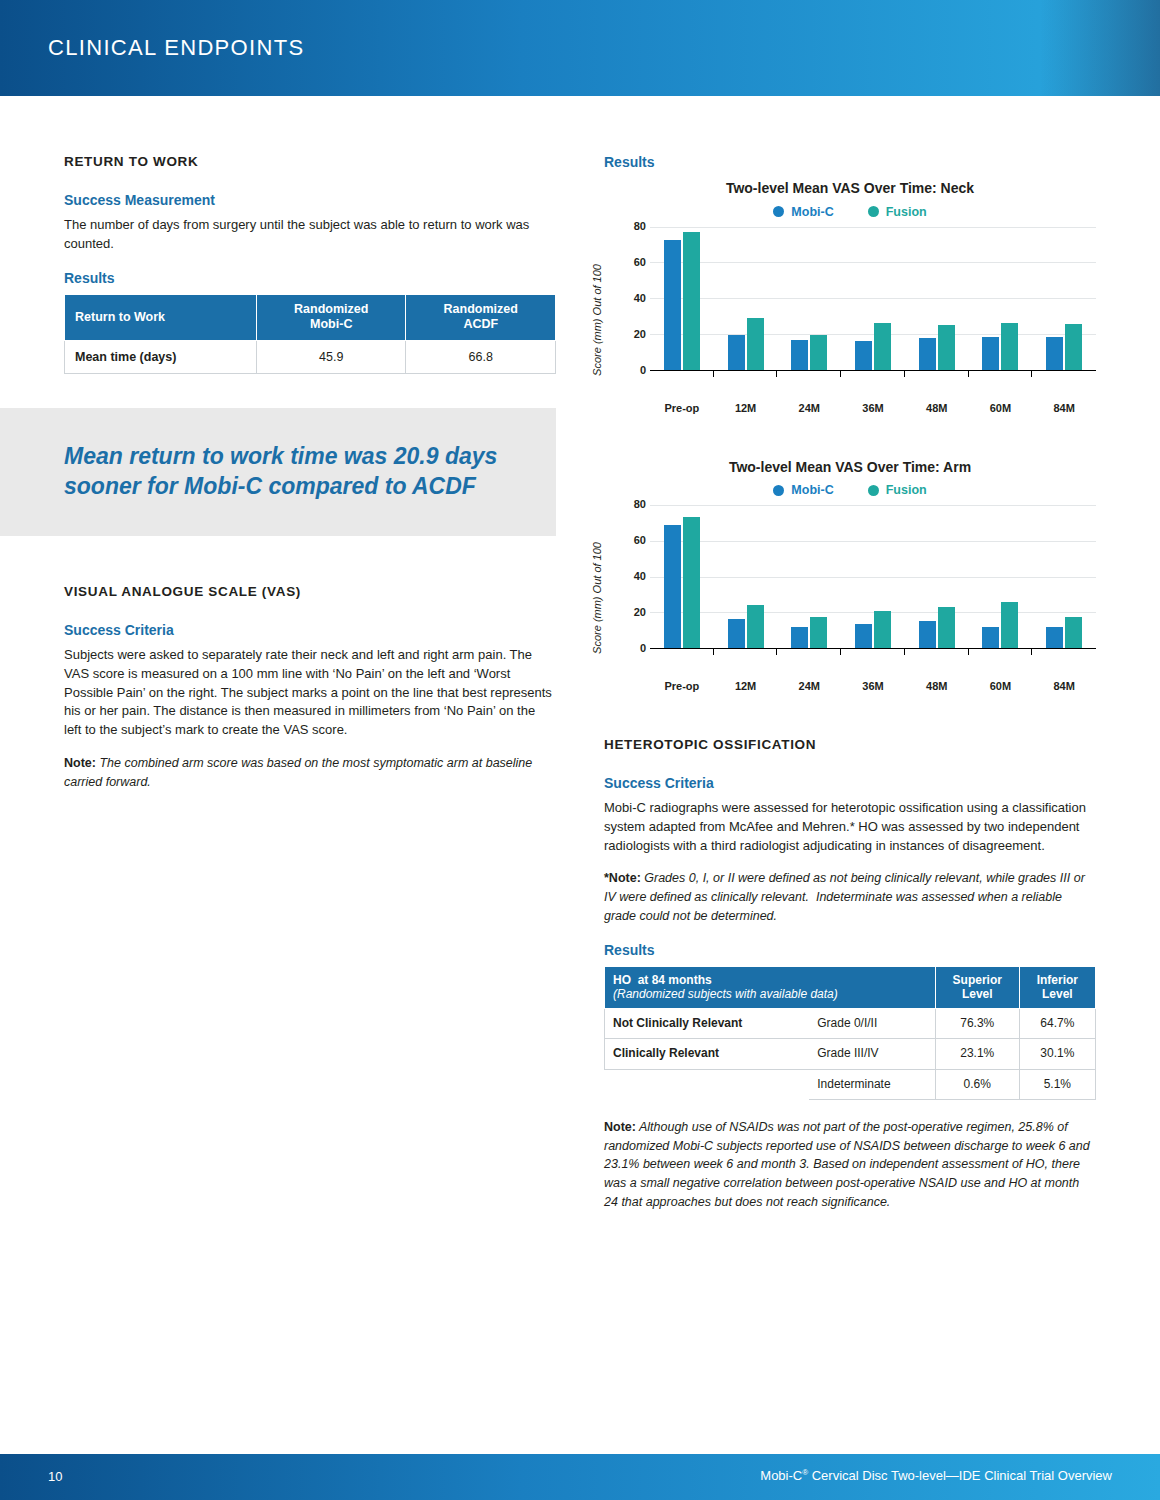Clinical Endpoints
Return to Work
Success Measurement
The number of days from surgery until the subject was able to return to work was counted.
Results
| Return to Work | Randomized Mobi-C | Randomized ACDF |
| --- | --- | --- |
| Mean time (days) | 45.9 | 66.8 |
Mean return to work time was 20.9 days sooner for Mobi-C compared to ACDF
Visual Analogue Scale (VAS)
Success Criteria
Subjects were asked to separately rate their neck and left and right arm pain. The VAS score is measured on a 100 mm line with ‘No Pain’ on the left and ‘Worst Possible Pain’ on the right. The subject marks a point on the line that best represents his or her pain. The distance is then measured in millimeters from ‘No Pain’ on the left to the subject’s mark to create the VAS score.
Note: The combined arm score was based on the most symptomatic arm at baseline carried forward.
Results
Two-level Mean VAS Over Time: Neck
Mobi-C Fusion
Score (mm) Out of 100
80 60 40 20 0
Pre-op
12M
24M
36M
48M
60M
84M
Two-level Mean VAS Over Time: Arm
Mobi-C Fusion
Score (mm) Out of 100
80 60 40 20 0
Pre-op
12M
24M
36M
48M
60M
84M
Heterotopic Ossification
Success Criteria
Mobi-C radiographs were assessed for heterotopic ossification using a classification system adapted from McAfee and Mehren.* HO was assessed by two independent radiologists with a third radiologist adjudicating in instances of disagreement.
*Note: Grades 0, I, or II were defined as not being clinically relevant, while grades III or IV were defined as clinically relevant. Indeterminate was assessed when a reliable grade could not be determined.
Results
| HO at 84 months (Randomized subjects with available data) | Superior Level | Inferior Level |
| --- | --- | --- |
| Not Clinically Relevant | Grade 0/I/II | 76.3% | 64.7% |
| Clinically Relevant | Grade III/IV | 23.1% | 30.1% |
| | Indeterminate | 0.6% | 5.1% |
Note: Although use of NSAIDs was not part of the post-operative regimen, 25.8% of randomized Mobi-C subjects reported use of NSAIDS between discharge to week 6 and 23.1% between week 6 and month 3. Based on independent assessment of HO, there was a small negative correlation between post-operative NSAID use and HO at month 24 that approaches but does not reach significance.
10 Mobi-C® Cervical Disc Two-level—IDE Clinical Trial Overview